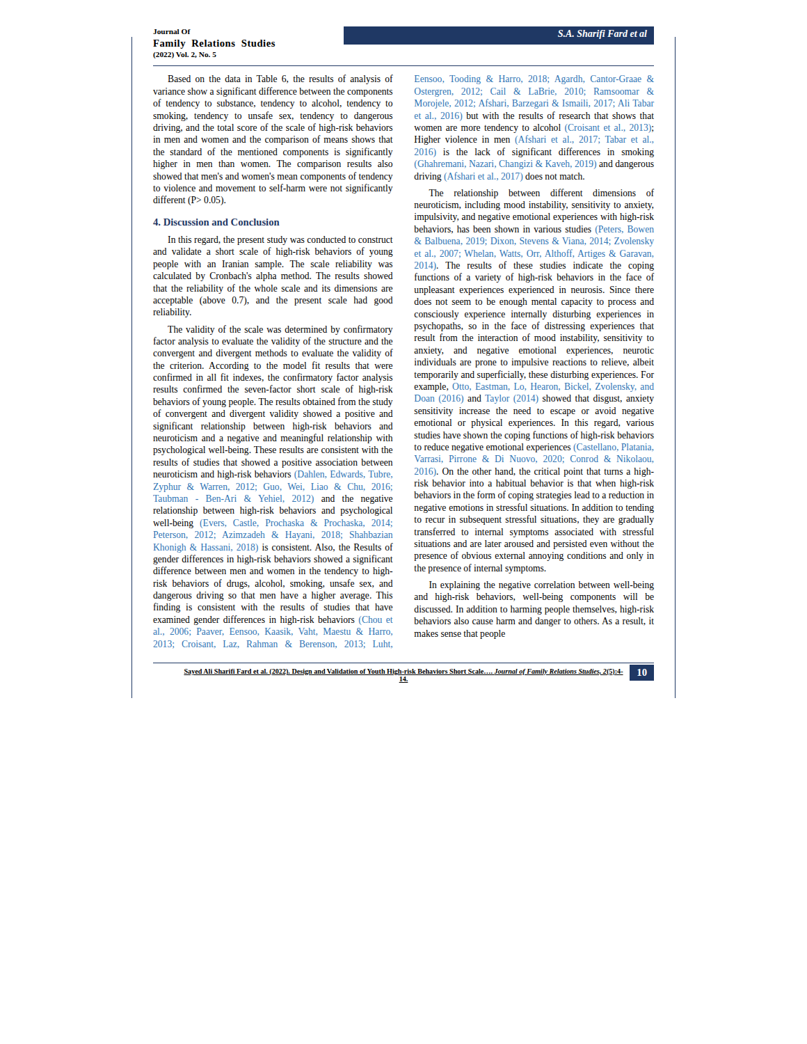S.A. Sharifi Fard et al
Journal Of
Family Relations Studies
(2022) Vol. 2, No. 5
Based on the data in Table 6, the results of analysis of variance show a significant difference between the components of tendency to substance, tendency to alcohol, tendency to smoking, tendency to unsafe sex, tendency to dangerous driving, and the total score of the scale of high-risk behaviors in men and women and the comparison of means shows that the standard of the mentioned components is significantly higher in men than women. The comparison results also showed that men's and women's mean components of tendency to violence and movement to self-harm were not significantly different (P> 0.05).
4. Discussion and Conclusion
In this regard, the present study was conducted to construct and validate a short scale of high-risk behaviors of young people with an Iranian sample. The scale reliability was calculated by Cronbach's alpha method. The results showed that the reliability of the whole scale and its dimensions are acceptable (above 0.7), and the present scale had good reliability.
The validity of the scale was determined by confirmatory factor analysis to evaluate the validity of the structure and the convergent and divergent methods to evaluate the validity of the criterion. According to the model fit results that were confirmed in all fit indexes, the confirmatory factor analysis results confirmed the seven-factor short scale of high-risk behaviors of young people. The results obtained from the study of convergent and divergent validity showed a positive and significant relationship between high-risk behaviors and neuroticism and a negative and meaningful relationship with psychological well-being. These results are consistent with the results of studies that showed a positive association between neuroticism and high-risk behaviors (Dahlen, Edwards, Tubre, Zyphur & Warren, 2012; Guo, Wei, Liao & Chu, 2016; Taubman - Ben-Ari & Yehiel, 2012) and the negative relationship between high-risk behaviors and psychological well-being (Evers, Castle, Prochaska & Prochaska, 2014; Peterson, 2012; Azimzadeh & Hayani, 2018; Shahbazian Khonigh & Hassani, 2018) is consistent. Also, the Results of gender differences in high-risk behaviors showed a significant difference between men and women in the tendency to high-risk behaviors of drugs, alcohol, smoking, unsafe sex, and dangerous driving so that men have a higher average. This finding is consistent with the results of studies that have examined gender differences in high-risk behaviors (Chou et al., 2006; Paaver, Eensoo, Kaasik, Vaht, Maestu & Harro, 2013; Croisant, Laz, Rahman & Berenson, 2013; Luht, Eensoo, Tooding & Harro, 2018; Agardh, Cantor-Graae & Ostergren, 2012; Cail & LaBrie, 2010; Ramsoomar & Morojele, 2012; Afshari, Barzegari & Ismaili, 2017; Ali Tabar et al., 2016) but with the results of research that shows that women are more tendency to alcohol (Croisant et al., 2013); Higher violence in men (Afshari et al., 2017; Tabar et al., 2016) is the lack of significant differences in smoking (Ghahremani, Nazari, Changizi & Kaveh, 2019) and dangerous driving (Afshari et al., 2017) does not match.
The relationship between different dimensions of neuroticism, including mood instability, sensitivity to anxiety, impulsivity, and negative emotional experiences with high-risk behaviors, has been shown in various studies (Peters, Bowen & Balbuena, 2019; Dixon, Stevens & Viana, 2014; Zvolensky et al., 2007; Whelan, Watts, Orr, Althoff, Artiges & Garavan, 2014). The results of these studies indicate the coping functions of a variety of high-risk behaviors in the face of unpleasant experiences experienced in neurosis. Since there does not seem to be enough mental capacity to process and consciously experience internally disturbing experiences in psychopaths, so in the face of distressing experiences that result from the interaction of mood instability, sensitivity to anxiety, and negative emotional experiences, neurotic individuals are prone to impulsive reactions to relieve, albeit temporarily and superficially, these disturbing experiences. For example, Otto, Eastman, Lo, Hearon, Bickel, Zvolensky, and Doan (2016) and Taylor (2014) showed that disgust, anxiety sensitivity increase the need to escape or avoid negative emotional or physical experiences. In this regard, various studies have shown the coping functions of high-risk behaviors to reduce negative emotional experiences (Castellano, Platania, Varrasi, Pirrone & Di Nuovo, 2020; Conrod & Nikolaou, 2016). On the other hand, the critical point that turns a high-risk behavior into a habitual behavior is that when high-risk behaviors in the form of coping strategies lead to a reduction in negative emotions in stressful situations. In addition to tending to recur in subsequent stressful situations, they are gradually transferred to internal symptoms associated with stressful situations and are later aroused and persisted even without the presence of obvious external annoying conditions and only in the presence of internal symptoms.
In explaining the negative correlation between well-being and high-risk behaviors, well-being components will be discussed. In addition to harming people themselves, high-risk behaviors also cause harm and danger to others. As a result, it makes sense that people
Sayed Ali Sharifi Fard et al. (2022). Design and Validation of Youth High-risk Behaviors Short Scale…. Journal of Family Relations Studies, 2(5):4-14. 10